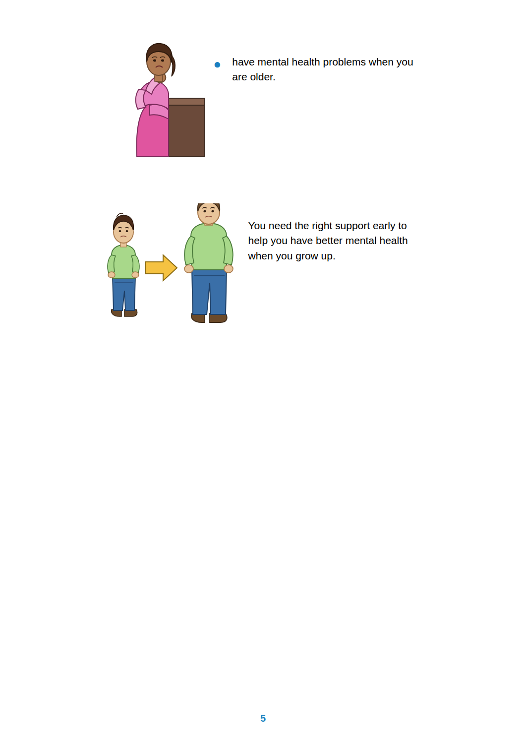●
have mental health problems when you are older.
You need the right support early to help you have better mental health when you grow up.
5